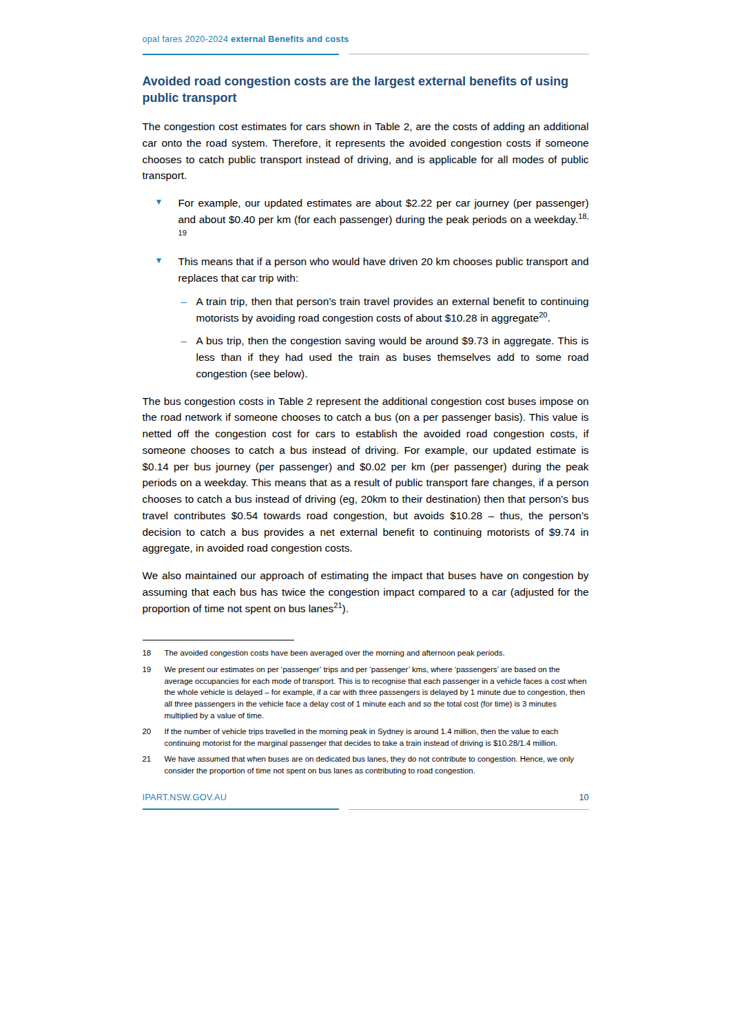opal fares 2020-2024 external Benefits and costs
Avoided road congestion costs are the largest external benefits of using public transport
The congestion cost estimates for cars shown in Table 2, are the costs of adding an additional car onto the road system. Therefore, it represents the avoided congestion costs if someone chooses to catch public transport instead of driving, and is applicable for all modes of public transport.
For example, our updated estimates are about $2.22 per car journey (per passenger) and about $0.40 per km (for each passenger) during the peak periods on a weekday.18, 19
This means that if a person who would have driven 20 km chooses public transport and replaces that car trip with:
A train trip, then that person’s train travel provides an external benefit to continuing motorists by avoiding road congestion costs of about $10.28 in aggregate20.
A bus trip, then the congestion saving would be around $9.73 in aggregate. This is less than if they had used the train as buses themselves add to some road congestion (see below).
The bus congestion costs in Table 2 represent the additional congestion cost buses impose on the road network if someone chooses to catch a bus (on a per passenger basis). This value is netted off the congestion cost for cars to establish the avoided road congestion costs, if someone chooses to catch a bus instead of driving. For example, our updated estimate is $0.14 per bus journey (per passenger) and $0.02 per km (per passenger) during the peak periods on a weekday. This means that as a result of public transport fare changes, if a person chooses to catch a bus instead of driving (eg, 20km to their destination) then that person's bus travel contributes $0.54 towards road congestion, but avoids $10.28 – thus, the person’s decision to catch a bus provides a net external benefit to continuing motorists of $9.74 in aggregate, in avoided road congestion costs.
We also maintained our approach of estimating the impact that buses have on congestion by assuming that each bus has twice the congestion impact compared to a car (adjusted for the proportion of time not spent on bus lanes21).
| 18 | The avoided congestion costs have been averaged over the morning and afternoon peak periods. |
| 19 | We present our estimates on per ‘passenger’ trips and per ‘passenger’ kms, where ‘passengers’ are based on the average occupancies for each mode of transport. This is to recognise that each passenger in a vehicle faces a cost when the whole vehicle is delayed – for example, if a car with three passengers is delayed by 1 minute due to congestion, then all three passengers in the vehicle face a delay cost of 1 minute each and so the total cost (for time) is 3 minutes multiplied by a value of time. |
| 20 | If the number of vehicle trips travelled in the morning peak in Sydney is around 1.4 million, then the value to each continuing motorist for the marginal passenger that decides to take a train instead of driving is $10.28/1.4 million. |
| 21 | We have assumed that when buses are on dedicated bus lanes, they do not contribute to congestion. Hence, we only consider the proportion of time not spent on bus lanes as contributing to road congestion. |
IPART.NSW.GOV.AU
10